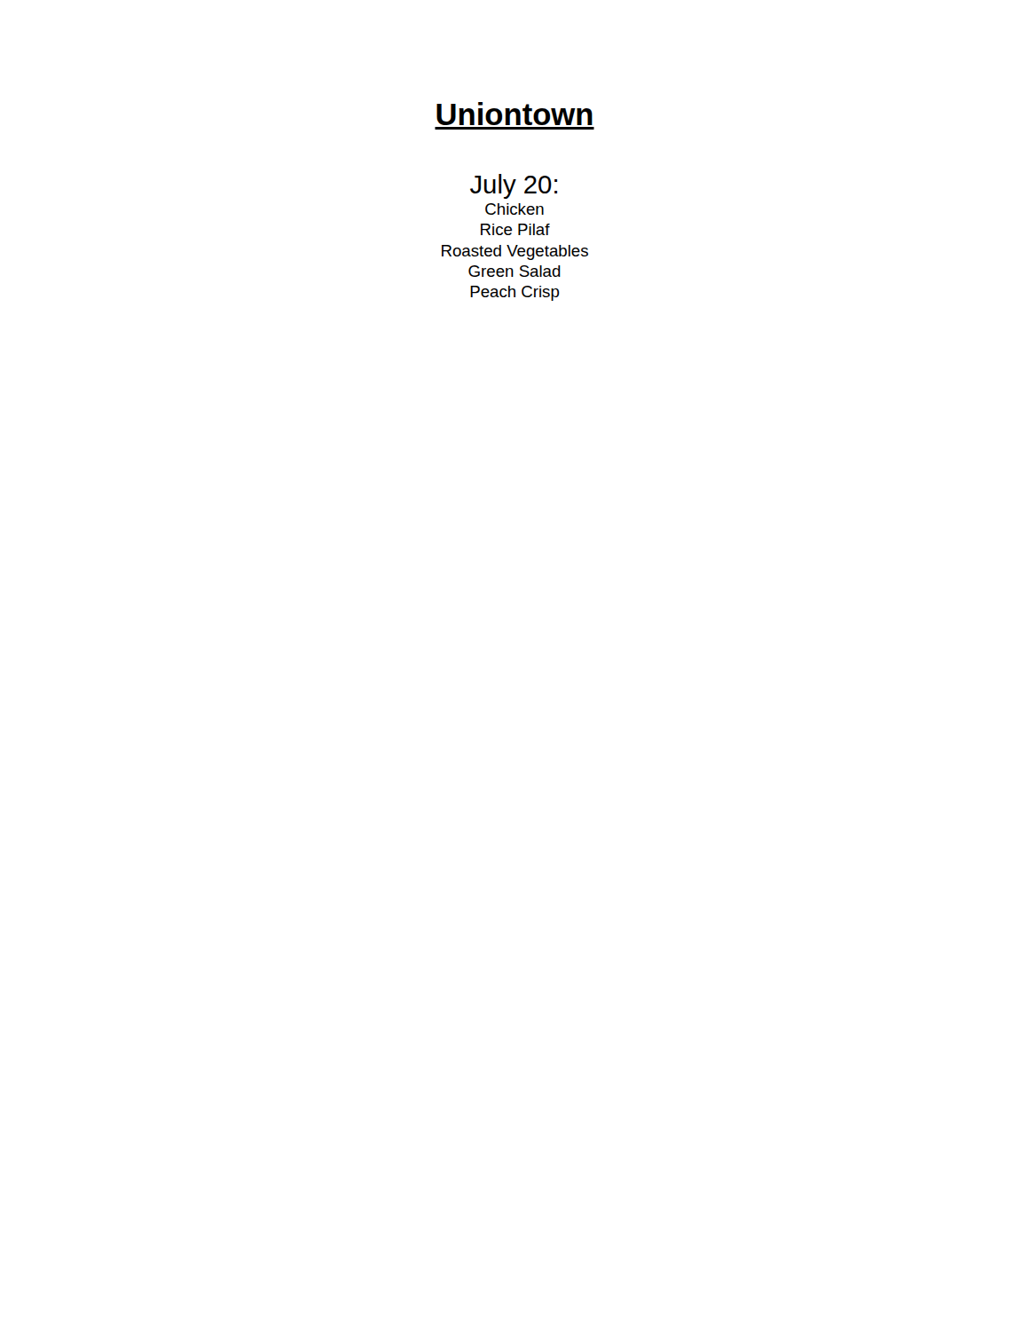Uniontown
July 20:
Chicken
Rice Pilaf
Roasted Vegetables
Green Salad
Peach Crisp